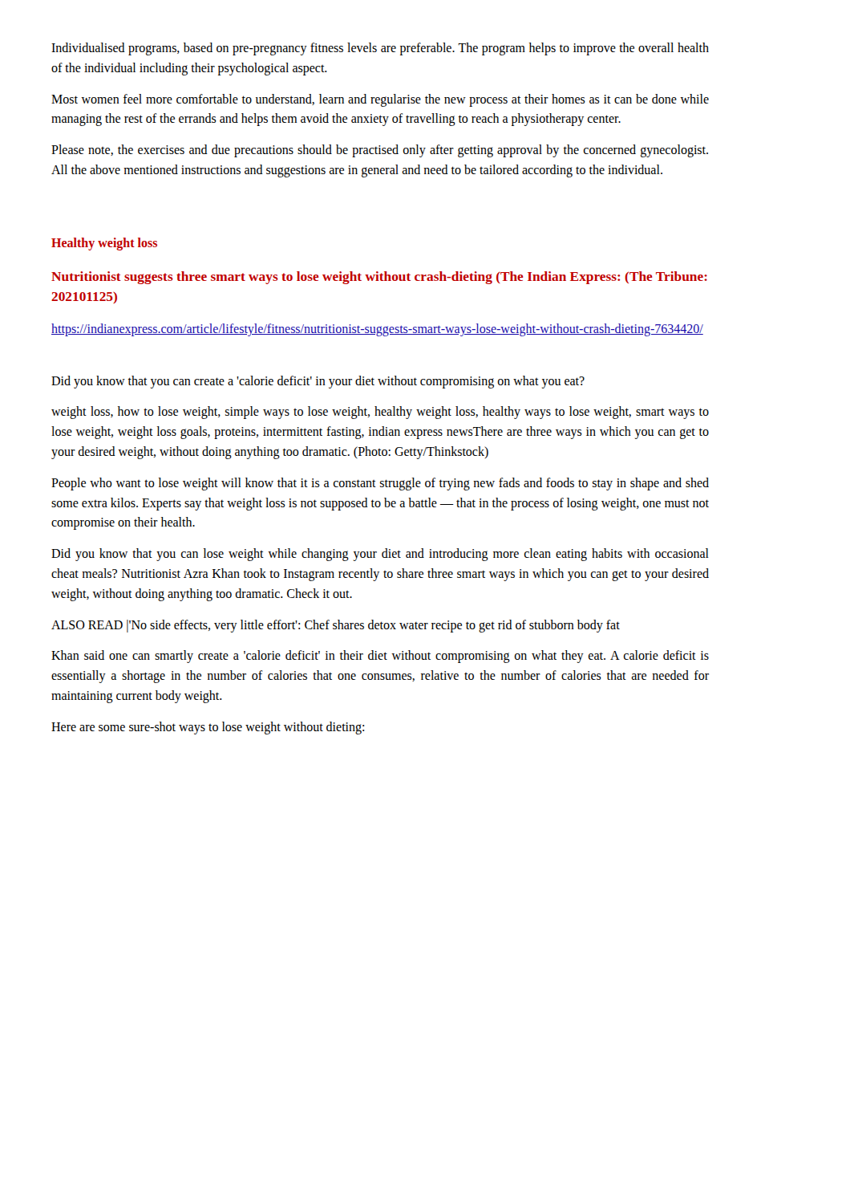Individualised programs, based on pre-pregnancy fitness levels are preferable. The program helps to improve the overall health of the individual including their psychological aspect.
Most women feel more comfortable to understand, learn and regularise the new process at their homes as it can be done while managing the rest of the errands and helps them avoid the anxiety of travelling to reach a physiotherapy center.
Please note, the exercises and due precautions should be practised only after getting approval by the concerned gynecologist. All the above mentioned instructions and suggestions are in general and need to be tailored according to the individual.
Healthy weight loss
Nutritionist suggests three smart ways to lose weight without crash-dieting (The Indian Express: (The Tribune: 202101125)
https://indianexpress.com/article/lifestyle/fitness/nutritionist-suggests-smart-ways-lose-weight-without-crash-dieting-7634420/
Did you know that you can create a 'calorie deficit' in your diet without compromising on what you eat?
weight loss, how to lose weight, simple ways to lose weight, healthy weight loss, healthy ways to lose weight, smart ways to lose weight, weight loss goals, proteins, intermittent fasting, indian express newsThere are three ways in which you can get to your desired weight, without doing anything too dramatic. (Photo: Getty/Thinkstock)
People who want to lose weight will know that it is a constant struggle of trying new fads and foods to stay in shape and shed some extra kilos. Experts say that weight loss is not supposed to be a battle — that in the process of losing weight, one must not compromise on their health.
Did you know that you can lose weight while changing your diet and introducing more clean eating habits with occasional cheat meals? Nutritionist Azra Khan took to Instagram recently to share three smart ways in which you can get to your desired weight, without doing anything too dramatic. Check it out.
ALSO READ |'No side effects, very little effort': Chef shares detox water recipe to get rid of stubborn body fat
Khan said one can smartly create a 'calorie deficit' in their diet without compromising on what they eat. A calorie deficit is essentially a shortage in the number of calories that one consumes, relative to the number of calories that are needed for maintaining current body weight.
Here are some sure-shot ways to lose weight without dieting: